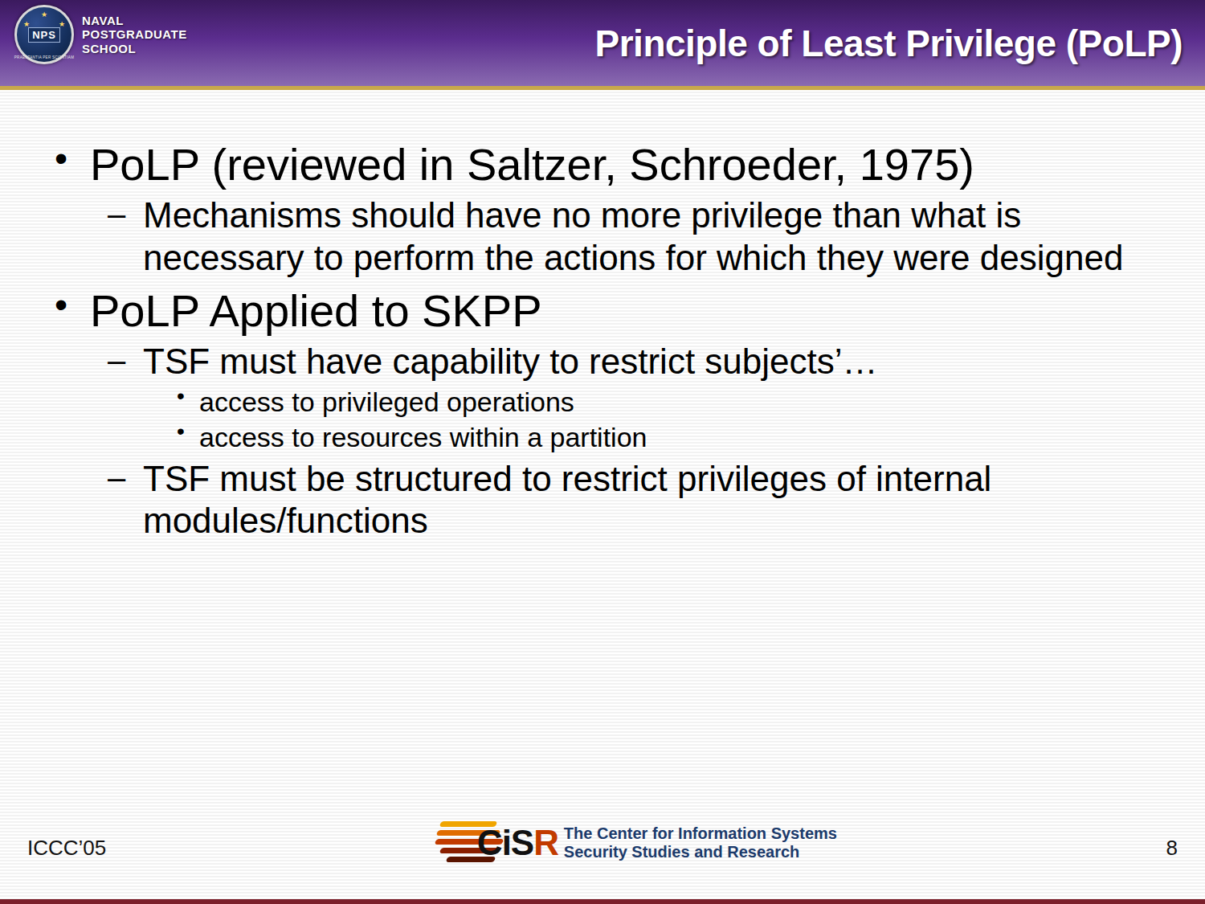★ ★ ★ NPS PRAESTANTIA PER SCIENTIAM
NAVAL POSTGRADUATE SCHOOL
Principle of Least Privilege (PoLP)
PoLP (reviewed in Saltzer, Schroeder, 1975)
Mechanisms should have no more privilege than what is necessary to perform the actions for which they were designed
PoLP Applied to SKPP
TSF must have capability to restrict subjects’…
access to privileged operations
access to resources within a partition
TSF must be structured to restrict privileges of internal modules/functions
ICCC’05
CiSR
The Center for Information Systems Security Studies and Research
8